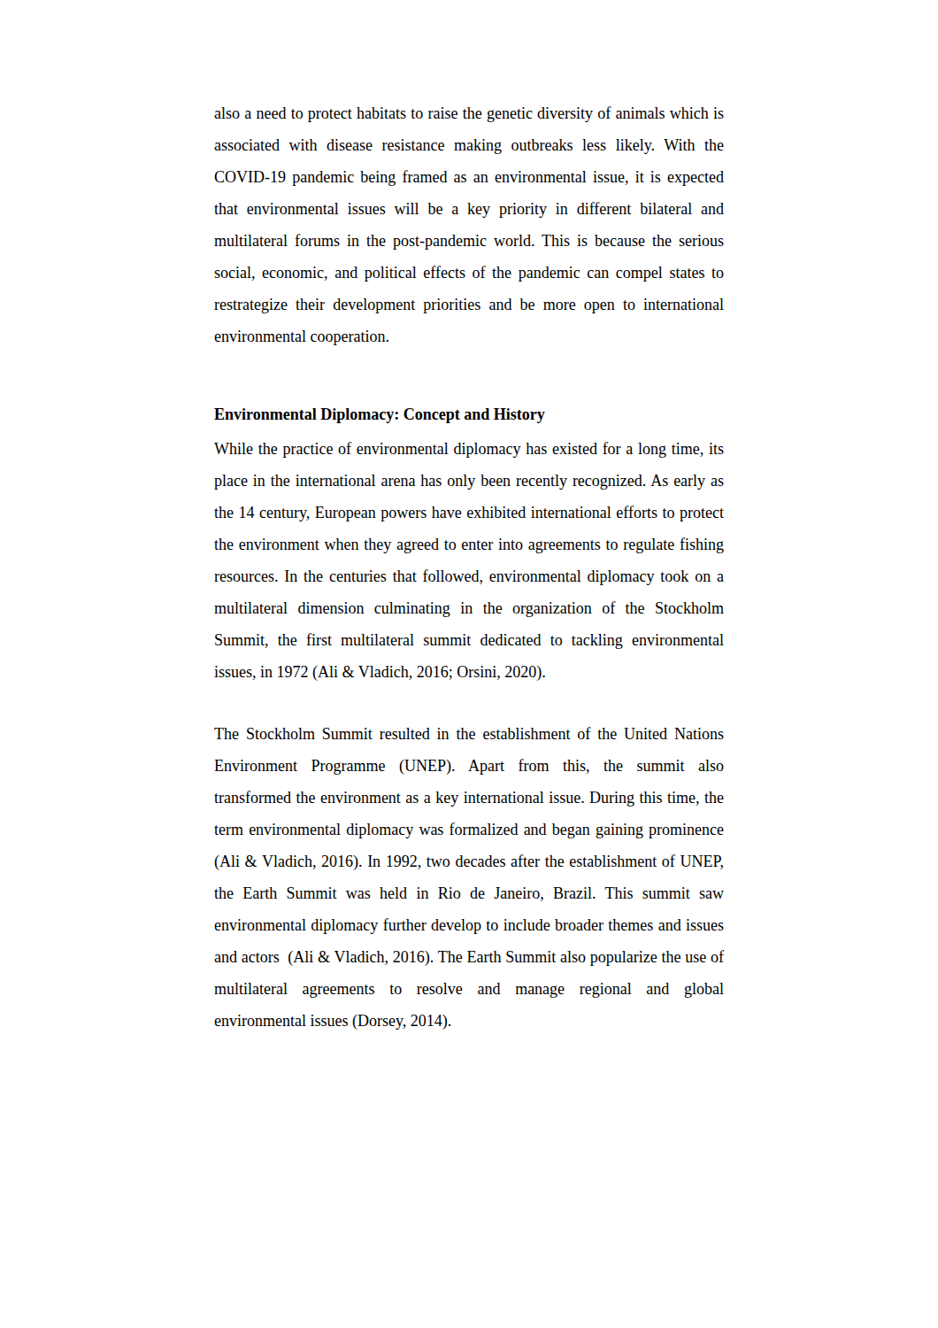also a need to protect habitats to raise the genetic diversity of animals which is associated with disease resistance making outbreaks less likely. With the COVID-19 pandemic being framed as an environmental issue, it is expected that environmental issues will be a key priority in different bilateral and multilateral forums in the post-pandemic world. This is because the serious social, economic, and political effects of the pandemic can compel states to restrategize their development priorities and be more open to international environmental cooperation.
Environmental Diplomacy: Concept and History
While the practice of environmental diplomacy has existed for a long time, its place in the international arena has only been recently recognized. As early as the 14 century, European powers have exhibited international efforts to protect the environment when they agreed to enter into agreements to regulate fishing resources. In the centuries that followed, environmental diplomacy took on a multilateral dimension culminating in the organization of the Stockholm Summit, the first multilateral summit dedicated to tackling environmental issues, in 1972 (Ali & Vladich, 2016; Orsini, 2020).
The Stockholm Summit resulted in the establishment of the United Nations Environment Programme (UNEP). Apart from this, the summit also transformed the environment as a key international issue. During this time, the term environmental diplomacy was formalized and began gaining prominence (Ali & Vladich, 2016). In 1992, two decades after the establishment of UNEP, the Earth Summit was held in Rio de Janeiro, Brazil. This summit saw environmental diplomacy further develop to include broader themes and issues and actors (Ali & Vladich, 2016). The Earth Summit also popularize the use of multilateral agreements to resolve and manage regional and global environmental issues (Dorsey, 2014).